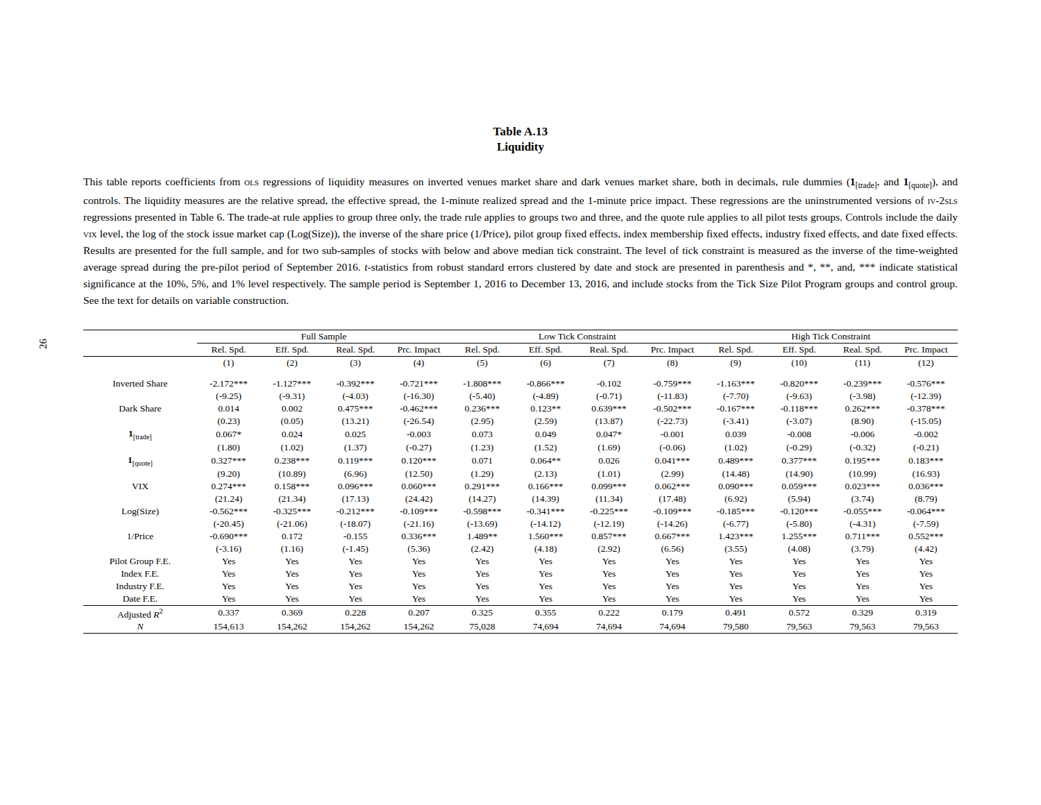26
Table A.13
Liquidity
This table reports coefficients from ols regressions of liquidity measures on inverted venues market share and dark venues market share, both in decimals, rule dummies (1[trade], and 1[quote]), and controls. The liquidity measures are the relative spread, the effective spread, the 1-minute realized spread and the 1-minute price impact. These regressions are the uninstrumented versions of iv-2sls regressions presented in Table 6. The trade-at rule applies to group three only, the trade rule applies to groups two and three, and the quote rule applies to all pilot tests groups. Controls include the daily vix level, the log of the stock issue market cap (Log(Size)), the inverse of the share price (1/Price), pilot group fixed effects, index membership fixed effects, industry fixed effects, and date fixed effects. Results are presented for the full sample, and for two sub-samples of stocks with below and above median tick constraint. The level of tick constraint is measured as the inverse of the time-weighted average spread during the pre-pilot period of September 2016. t-statistics from robust standard errors clustered by date and stock are presented in parenthesis and *, **, and, *** indicate statistical significance at the 10%, 5%, and 1% level respectively. The sample period is September 1, 2016 to December 13, 2016, and include stocks from the Tick Size Pilot Program groups and control group. See the text for details on variable construction.
| | Full Sample | Low Tick Constraint | High Tick Constraint |
| --- | --- | --- | --- |
| | Rel. Spd. | Eff. Spd. | Real. Spd. | Prc. Impact | Rel. Spd. | Eff. Spd. | Real. Spd. | Prc. Impact | Rel. Spd. | Eff. Spd. | Real. Spd. | Prc. Impact |
| | (1) | (2) | (3) | (4) | (5) | (6) | (7) | (8) | (9) | (10) | (11) | (12) |
| Inverted Share | -2.172*** | -1.127*** | -0.392*** | -0.721*** | -1.808*** | -0.866*** | -0.102 | -0.759*** | -1.163*** | -0.820*** | -0.239*** | -0.576*** |
| | (-9.25) | (-9.31) | (-4.03) | (-16.30) | (-5.40) | (-4.89) | (-0.71) | (-11.83) | (-7.70) | (-9.63) | (-3.98) | (-12.39) |
| Dark Share | 0.014 | 0.002 | 0.475*** | -0.462*** | 0.236*** | 0.123** | 0.639*** | -0.502*** | -0.167*** | -0.118*** | 0.262*** | -0.378*** |
| | (0.23) | (0.05) | (13.21) | (-26.54) | (2.95) | (2.59) | (13.87) | (-22.73) | (-3.41) | (-3.07) | (8.90) | (-15.05) |
| 1 [trade] | 0.067* | 0.024 | 0.025 | -0.003 | 0.073 | 0.049 | 0.047* | -0.001 | 0.039 | -0.008 | -0.006 | -0.002 |
| | (1.80) | (1.02) | (1.37) | (-0.27) | (1.23) | (1.52) | (1.69) | (-0.06) | (1.02) | (-0.29) | (-0.32) | (-0.21) |
| 1 [quote] | 0.327*** | 0.238*** | 0.119*** | 0.120*** | 0.071 | 0.064** | 0.026 | 0.041*** | 0.489*** | 0.377*** | 0.195*** | 0.183*** |
| | (9.20) | (10.89) | (6.96) | (12.50) | (1.29) | (2.13) | (1.01) | (2.99) | (14.48) | (14.90) | (10.99) | (16.93) |
| VIX | 0.274*** | 0.158*** | 0.096*** | 0.060*** | 0.291*** | 0.166*** | 0.099*** | 0.062*** | 0.090*** | 0.059*** | 0.023*** | 0.036*** |
| | (21.24) | (21.34) | (17.13) | (24.42) | (14.27) | (14.39) | (11.34) | (17.48) | (6.92) | (5.94) | (3.74) | (8.79) |
| Log(Size) | -0.562*** | -0.325*** | -0.212*** | -0.109*** | -0.598*** | -0.341*** | -0.225*** | -0.109*** | -0.185*** | -0.120*** | -0.055*** | -0.064*** |
| | (-20.45) | (-21.06) | (-18.07) | (-21.16) | (-13.69) | (-14.12) | (-12.19) | (-14.26) | (-6.77) | (-5.80) | (-4.31) | (-7.59) |
| 1/Price | -0.690*** | 0.172 | -0.155 | 0.336*** | 1.489** | 1.560*** | 0.857*** | 0.667*** | 1.423*** | 1.255*** | 0.711*** | 0.552*** |
| | (-3.16) | (1.16) | (-1.45) | (5.36) | (2.42) | (4.18) | (2.92) | (6.56) | (3.55) | (4.08) | (3.79) | (4.42) |
| Pilot Group F.E. | Yes | Yes | Yes | Yes | Yes | Yes | Yes | Yes | Yes | Yes | Yes | Yes |
| Index F.E. | Yes | Yes | Yes | Yes | Yes | Yes | Yes | Yes | Yes | Yes | Yes | Yes |
| Industry F.E. | Yes | Yes | Yes | Yes | Yes | Yes | Yes | Yes | Yes | Yes | Yes | Yes |
| Date F.E. | Yes | Yes | Yes | Yes | Yes | Yes | Yes | Yes | Yes | Yes | Yes | Yes |
| Adjusted R 2 | 0.337 | 0.369 | 0.228 | 0.207 | 0.325 | 0.355 | 0.222 | 0.179 | 0.491 | 0.572 | 0.329 | 0.319 |
| N | 154,613 | 154,262 | 154,262 | 154,262 | 75,028 | 74,694 | 74,694 | 74,694 | 79,580 | 79,563 | 79,563 | 79,563 |